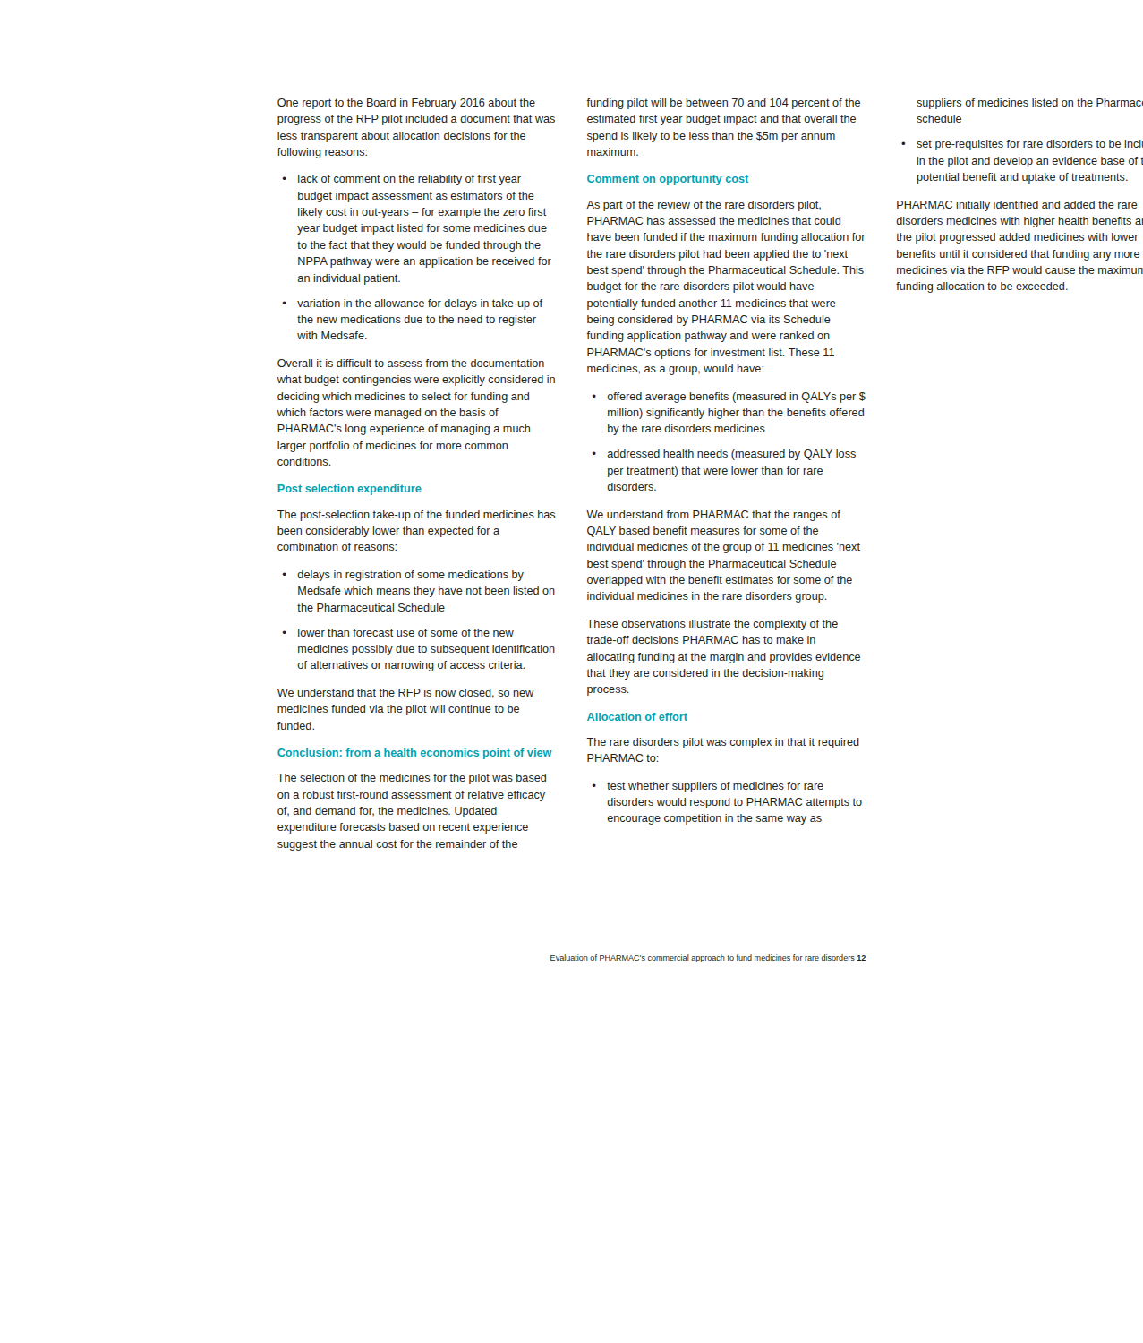One report to the Board in February 2016 about the progress of the RFP pilot included a document that was less transparent about allocation decisions for the following reasons:
lack of comment on the reliability of first year budget impact assessment as estimators of the likely cost in out-years – for example the zero first year budget impact listed for some medicines due to the fact that they would be funded through the NPPA pathway were an application be received for an individual patient.
variation in the allowance for delays in take-up of the new medications due to the need to register with Medsafe.
Overall it is difficult to assess from the documentation what budget contingencies were explicitly considered in deciding which medicines to select for funding and which factors were managed on the basis of PHARMAC's long experience of managing a much larger portfolio of medicines for more common conditions.
Post selection expenditure
The post-selection take-up of the funded medicines has been considerably lower than expected for a combination of reasons:
delays in registration of some medications by Medsafe which means they have not been listed on the Pharmaceutical Schedule
lower than forecast use of some of the new medicines possibly due to subsequent identification of alternatives or narrowing of access criteria.
We understand that the RFP is now closed, so new medicines funded via the pilot will continue to be funded.
Conclusion: from a health economics point of view
The selection of the medicines for the pilot was based on a robust first-round assessment of relative efficacy of, and demand for, the medicines. Updated expenditure forecasts based on recent experience suggest the annual cost for the remainder of the funding pilot will be between 70 and 104 percent of the estimated first year budget impact and that overall the spend is likely to be less than the $5m per annum maximum.
Comment on opportunity cost
As part of the review of the rare disorders pilot, PHARMAC has assessed the medicines that could have been funded if the maximum funding allocation for the rare disorders pilot had been applied the to 'next best spend' through the Pharmaceutical Schedule. This budget for the rare disorders pilot would have potentially funded another 11 medicines that were being considered by PHARMAC via its Schedule funding application pathway and were ranked on PHARMAC's options for investment list. These 11 medicines, as a group, would have:
offered average benefits (measured in QALYs per $ million) significantly higher than the benefits offered by the rare disorders medicines
addressed health needs (measured by QALY loss per treatment) that were lower than for rare disorders.
We understand from PHARMAC that the ranges of QALY based benefit measures for some of the individual medicines of the group of 11 medicines 'next best spend' through the Pharmaceutical Schedule overlapped with the benefit estimates for some of the individual medicines in the rare disorders group.
These observations illustrate the complexity of the trade-off decisions PHARMAC has to make in allocating funding at the margin and provides evidence that they are considered in the decision-making process.
Allocation of effort
The rare disorders pilot was complex in that it required PHARMAC to:
test whether suppliers of medicines for rare disorders would respond to PHARMAC attempts to encourage competition in the same way as suppliers of medicines listed on the Pharmaceutical schedule
set pre-requisites for rare disorders to be included in the pilot and develop an evidence base of the potential benefit and uptake of treatments.
PHARMAC initially identified and added the rare disorders medicines with higher health benefits and as the pilot progressed added medicines with lower benefits until it considered that funding any more medicines via the RFP would cause the maximum funding allocation to be exceeded.
Evaluation of PHARMAC's commercial approach to fund medicines for rare disorders 12